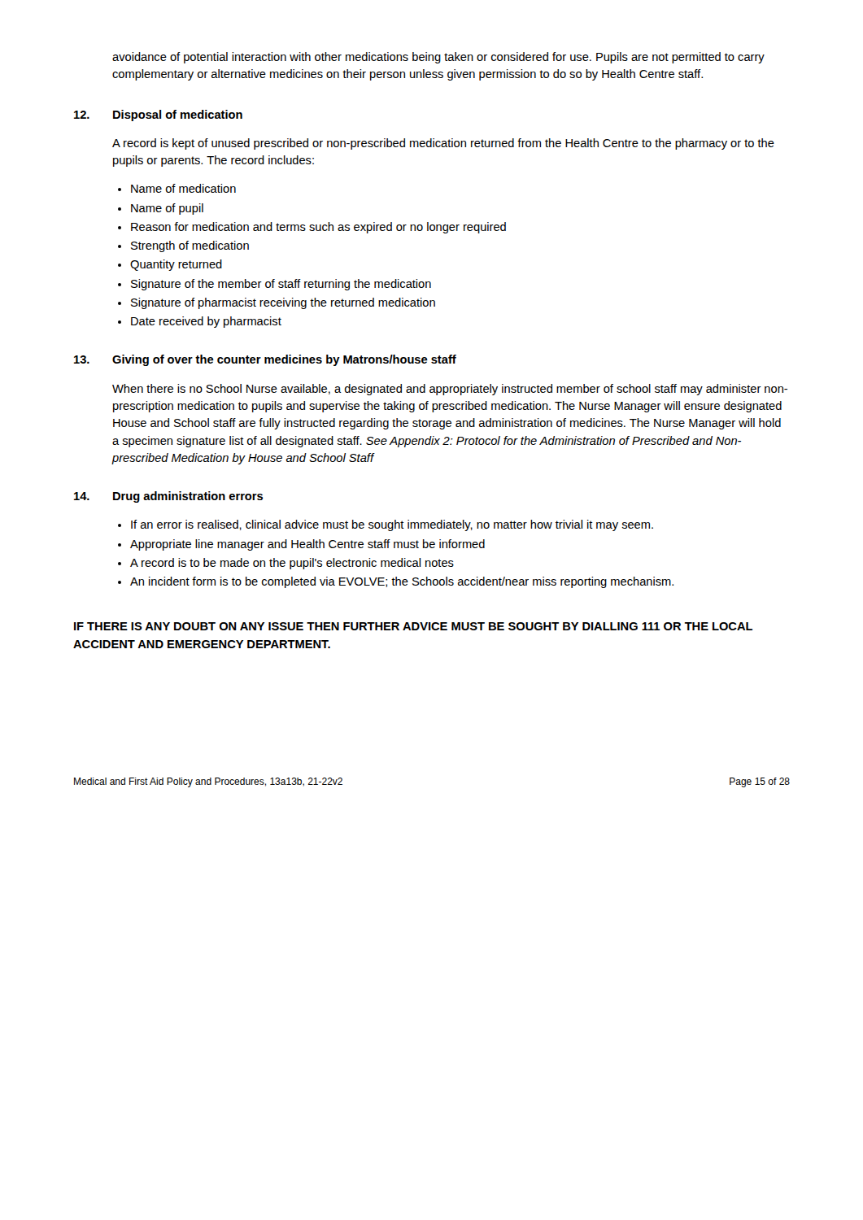avoidance of potential interaction with other medications being taken or considered for use. Pupils are not permitted to carry complementary or alternative medicines on their person unless given permission to do so by Health Centre staff.
12. Disposal of medication
A record is kept of unused prescribed or non-prescribed medication returned from the Health Centre to the pharmacy or to the pupils or parents. The record includes:
Name of medication
Name of pupil
Reason for medication and terms such as expired or no longer required
Strength of medication
Quantity returned
Signature of the member of staff returning the medication
Signature of pharmacist receiving the returned medication
Date received by pharmacist
13. Giving of over the counter medicines by Matrons/house staff
When there is no School Nurse available, a designated and appropriately instructed member of school staff may administer non-prescription medication to pupils and supervise the taking of prescribed medication. The Nurse Manager will ensure designated House and School staff are fully instructed regarding the storage and administration of medicines. The Nurse Manager will hold a specimen signature list of all designated staff. See Appendix 2: Protocol for the Administration of Prescribed and Non-prescribed Medication by House and School Staff
14. Drug administration errors
If an error is realised, clinical advice must be sought immediately, no matter how trivial it may seem.
Appropriate line manager and Health Centre staff must be informed
A record is to be made on the pupil's electronic medical notes
An incident form is to be completed via EVOLVE; the Schools accident/near miss reporting mechanism.
IF THERE IS ANY DOUBT ON ANY ISSUE THEN FURTHER ADVICE MUST BE SOUGHT BY DIALLING 111 OR THE LOCAL ACCIDENT AND EMERGENCY DEPARTMENT.
Medical and First Aid Policy and Procedures, 13a13b, 21-22v2 Page 15 of 28